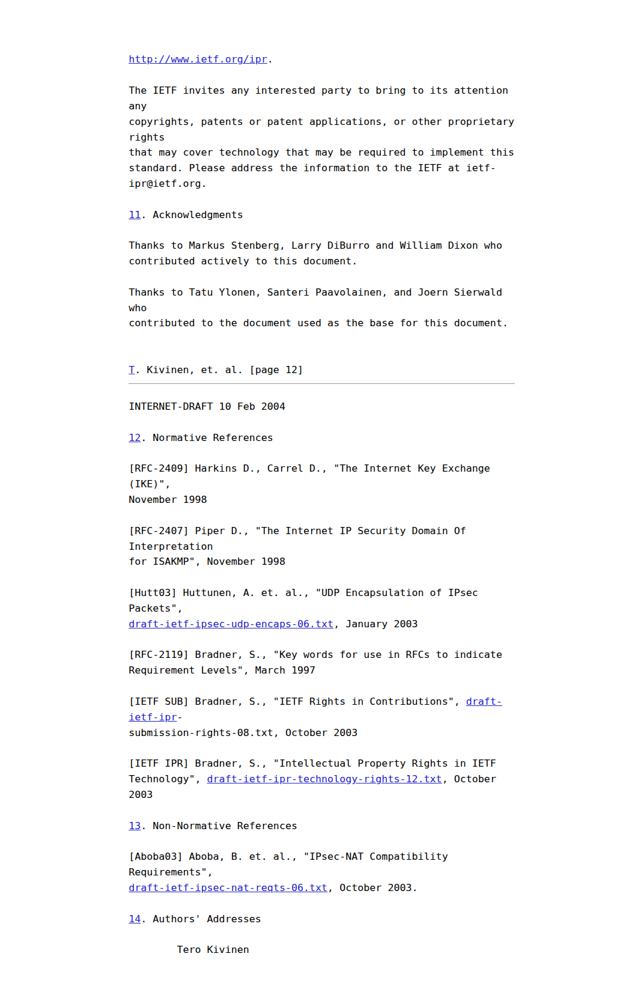http://www.ietf.org/ipr.

The IETF invites any interested party to bring to its attention any
copyrights, patents or patent applications, or other proprietary rights
that may cover technology that may be required to implement this
standard. Please address the information to the IETF at ietf-
ipr@ietf.org.

11. Acknowledgments

Thanks to Markus Stenberg, Larry DiBurro and William Dixon who
contributed actively to this document.

Thanks to Tatu Ylonen, Santeri Paavolainen, and Joern Sierwald who
contributed to the document used as the base for this document.


T. Kivinen, et. al. [page 12]
INTERNET-DRAFT 10 Feb 2004

12. Normative References

[RFC-2409] Harkins D., Carrel D., "The Internet Key Exchange (IKE)",
November 1998

[RFC-2407] Piper D., "The Internet IP Security Domain Of Interpretation
for ISAKMP", November 1998

[Hutt03] Huttunen, A. et. al., "UDP Encapsulation of IPsec Packets",
draft-ietf-ipsec-udp-encaps-06.txt, January 2003

[RFC-2119] Bradner, S., "Key words for use in RFCs to indicate
Requirement Levels", March 1997

[IETF SUB] Bradner, S., "IETF Rights in Contributions", draft-ietf-ipr-
submission-rights-08.txt, October 2003

[IETF IPR] Bradner, S., "Intellectual Property Rights in IETF
Technology", draft-ietf-ipr-technology-rights-12.txt, October 2003

13. Non-Normative References

[Aboba03] Aboba, B. et. al., "IPsec-NAT Compatibility Requirements",
draft-ietf-ipsec-nat-reqts-06.txt, October 2003.

14. Authors' Addresses

        Tero Kivinen